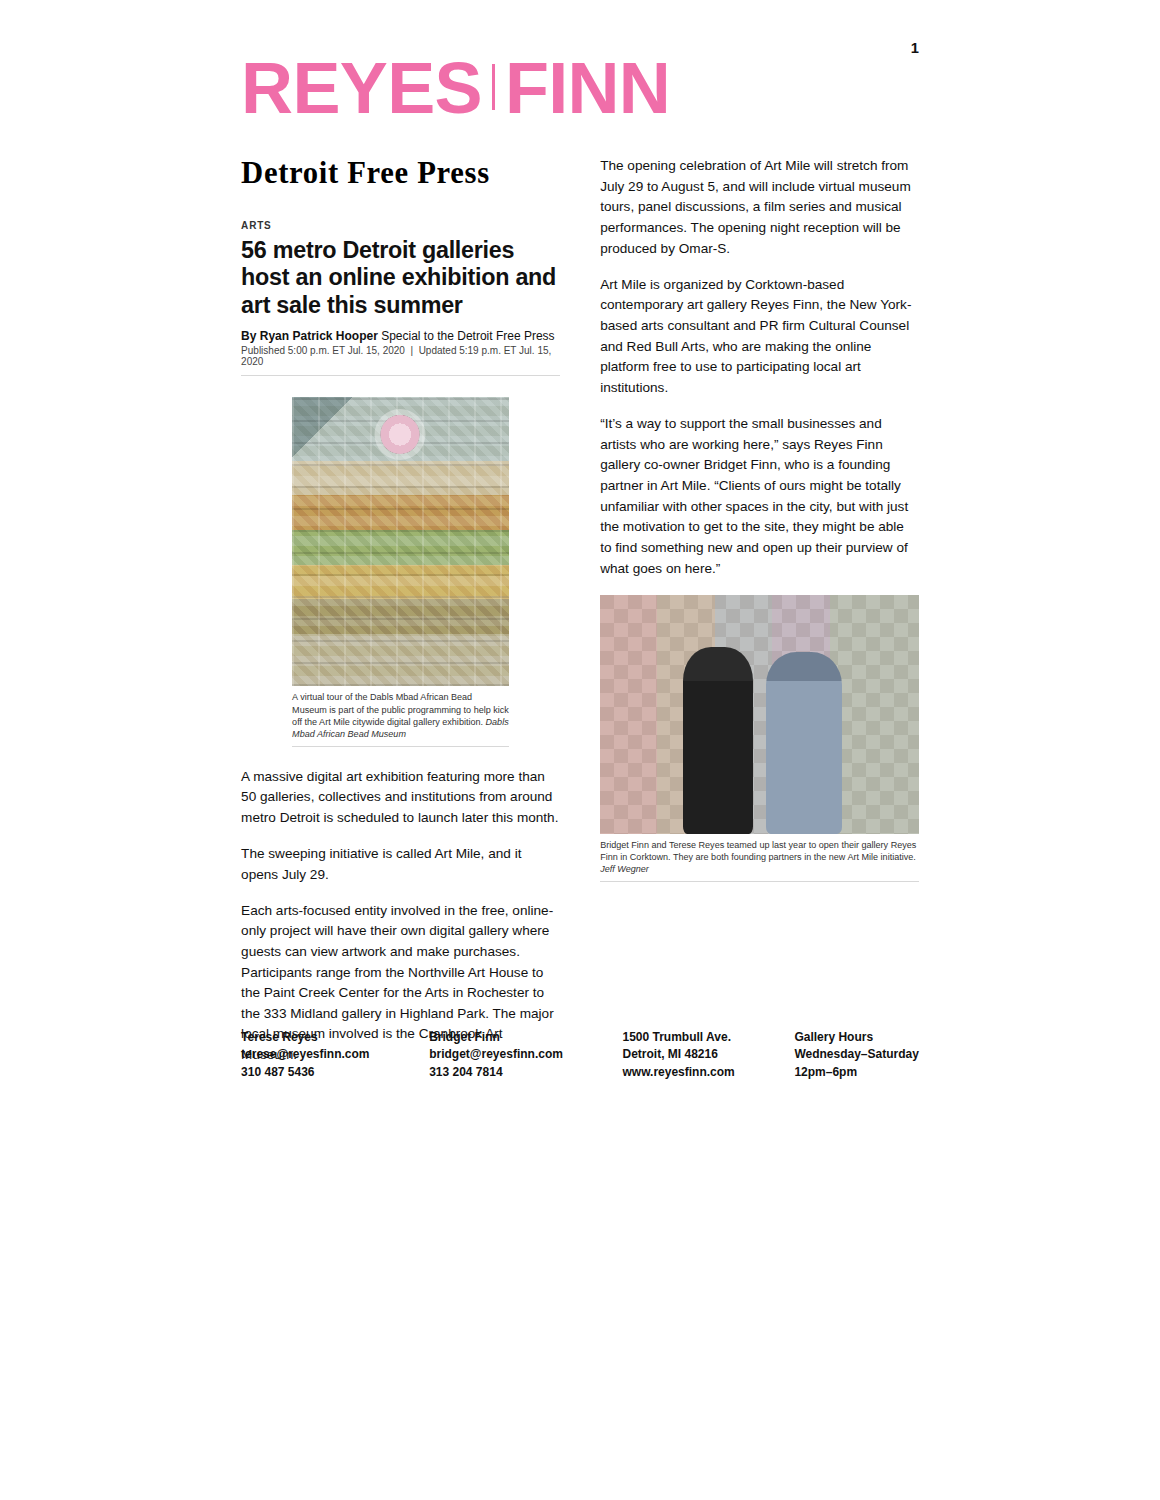1
Reyes
Finn
Detroit Free Press
Arts
56 metro Detroit galleries host an online exhibition and art sale this summer
By Ryan Patrick Hooper Special to the Detroit Free Press
Published 5:00 p.m. ET Jul. 15, 2020 | Updated 5:19 p.m. ET Jul. 15, 2020
A virtual tour of the Dabls Mbad African Bead Museum is part of the public programming to help kick off the Art Mile citywide digital gallery exhibition. Dabls Mbad African Bead Museum
A massive digital art exhibition featuring more than 50 galleries, collectives and institutions from around metro Detroit is scheduled to launch later this month.
The sweeping initiative is called Art Mile, and it opens July 29.
Each arts-focused entity involved in the free, online-only project will have their own digital gallery where guests can view artwork and make purchases. Participants range from the Northville Art House to the Paint Creek Center for the Arts in Rochester to the 333 Midland gallery in Highland Park. The major local museum involved is the Cranbrook Art Museum.
The opening celebration of Art Mile will stretch from July 29 to August 5, and will include virtual museum tours, panel discussions, a film series and musical performances. The opening night reception will be produced by Omar-S.
Art Mile is organized by Corktown-based contemporary art gallery Reyes Finn, the New York-based arts consultant and PR firm Cultural Counsel and Red Bull Arts, who are making the online platform free to use to participating local art institutions.
“It’s a way to support the small businesses and artists who are working here,” says Reyes Finn gallery co-owner Bridget Finn, who is a founding partner in Art Mile. “Clients of ours might be totally unfamiliar with other spaces in the city, but with just the motivation to get to the site, they might be able to find something new and open up their purview of what goes on here.”
Bridget Finn and Terese Reyes teamed up last year to open their gallery Reyes Finn in Corktown. They are both founding partners in the new Art Mile initiative. Jeff Wegner
Terese Reyes
terese@reyesfinn.com
310 487 5436
Bridget Finn
bridget@reyesfinn.com
313 204 7814
1500 Trumbull Ave.
Detroit, MI 48216
www.reyesfinn.com
Gallery Hours
Wednesday–Saturday
12pm–6pm